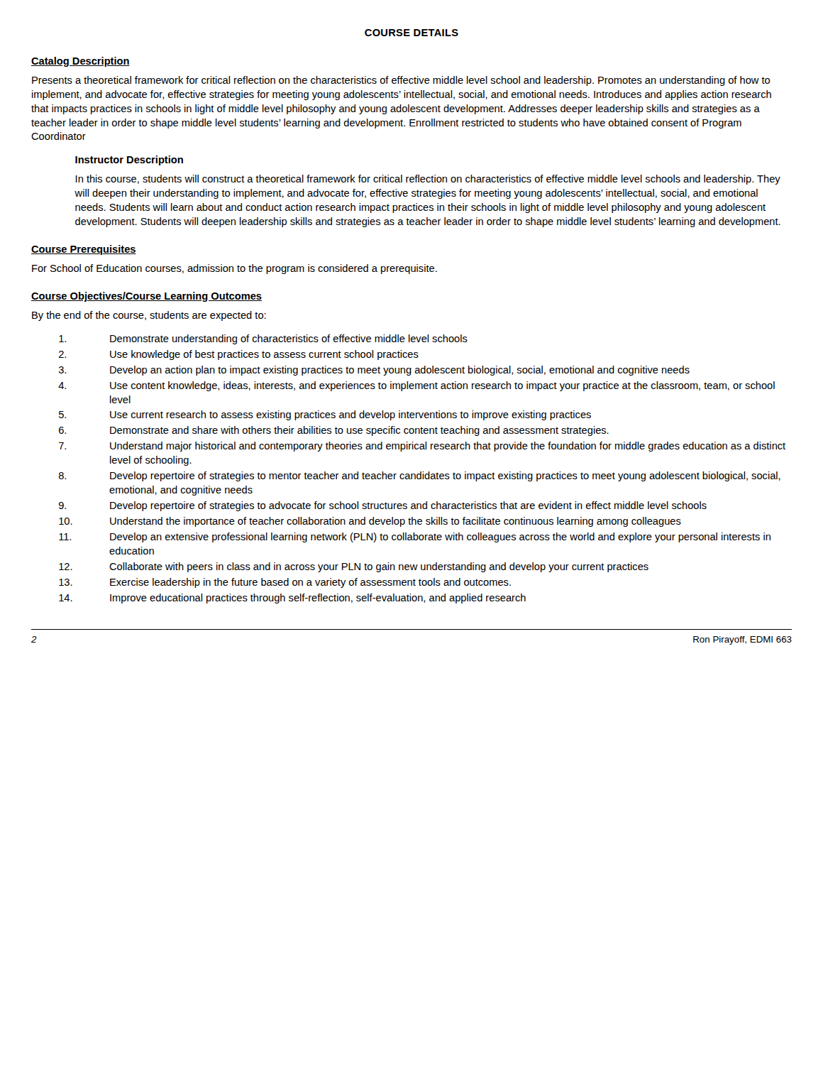COURSE DETAILS
Catalog Description
Presents a theoretical framework for critical reflection on the characteristics of effective middle level school and leadership. Promotes an understanding of how to implement, and advocate for, effective strategies for meeting young adolescents’ intellectual, social, and emotional needs. Introduces and applies action research that impacts practices in schools in light of middle level philosophy and young adolescent development. Addresses deeper leadership skills and strategies as a teacher leader in order to shape middle level students’ learning and development. Enrollment restricted to students who have obtained consent of Program Coordinator
Instructor Description
In this course, students will construct a theoretical framework for critical reflection on characteristics of effective middle level schools and leadership. They will deepen their understanding to implement, and advocate for, effective strategies for meeting young adolescents’ intellectual, social, and emotional needs. Students will learn about and conduct action research impact practices in their schools in light of middle level philosophy and young adolescent development. Students will deepen leadership skills and strategies as a teacher leader in order to shape middle level students’ learning and development.
Course Prerequisites
For School of Education courses, admission to the program is considered a prerequisite.
Course Objectives/Course Learning Outcomes
By the end of the course, students are expected to:
Demonstrate understanding of characteristics of effective middle level schools
Use knowledge of best practices to assess current school practices
Develop an action plan to impact existing practices to meet young adolescent biological, social, emotional and cognitive needs
Use content knowledge, ideas, interests, and experiences to implement action research to impact your practice at the classroom, team, or school level
Use current research to assess existing practices and develop interventions to improve existing practices
Demonstrate and share with others their abilities to use specific content teaching and assessment strategies.
Understand major historical and contemporary theories and empirical research that provide the foundation for middle grades education as a distinct level of schooling.
Develop repertoire of strategies to mentor teacher and teacher candidates to impact existing practices to meet young adolescent biological, social, emotional, and cognitive needs
Develop repertoire of strategies to advocate for school structures and characteristics that are evident in effect middle level schools
Understand the importance of teacher collaboration and develop the skills to facilitate continuous learning among colleagues
Develop an extensive professional learning network (PLN) to collaborate with colleagues across the world and explore your personal interests in education
Collaborate with peers in class and in across your PLN to gain new understanding and develop your current practices
Exercise leadership in the future based on a variety of assessment tools and outcomes.
Improve educational practices through self-reflection, self-evaluation, and applied research
2 Ron Pirayoff, EDMI 663